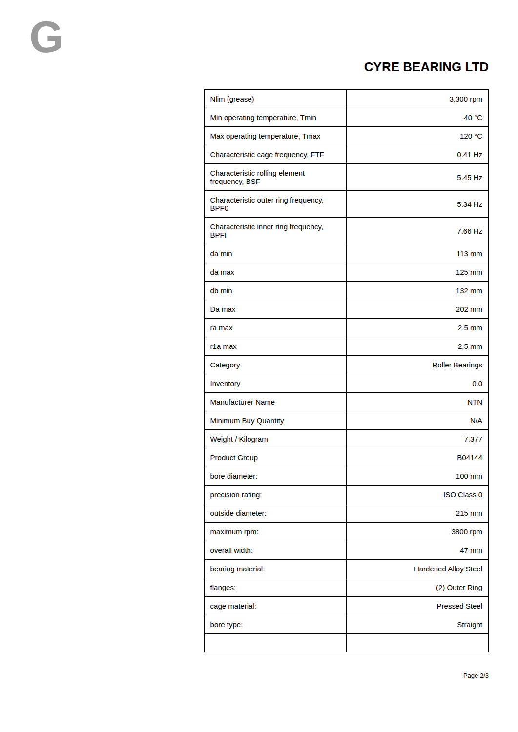G
CYRE BEARING LTD
| Nlim (grease) | 3,300 rpm |
| Min operating temperature, Tmin | -40 °C |
| Max operating temperature, Tmax | 120 °C |
| Characteristic cage frequency, FTF | 0.41 Hz |
| Characteristic rolling element frequency, BSF | 5.45 Hz |
| Characteristic outer ring frequency, BPF0 | 5.34 Hz |
| Characteristic inner ring frequency, BPFI | 7.66 Hz |
| da min | 113 mm |
| da max | 125 mm |
| db min | 132 mm |
| Da max | 202 mm |
| ra max | 2.5 mm |
| r1a max | 2.5 mm |
| Category | Roller Bearings |
| Inventory | 0.0 |
| Manufacturer Name | NTN |
| Minimum Buy Quantity | N/A |
| Weight / Kilogram | 7.377 |
| Product Group | B04144 |
| bore diameter: | 100 mm |
| precision rating: | ISO Class 0 |
| outside diameter: | 215 mm |
| maximum rpm: | 3800 rpm |
| overall width: | 47 mm |
| bearing material: | Hardened Alloy Steel |
| flanges: | (2) Outer Ring |
| cage material: | Pressed Steel |
| bore type: | Straight |
Page 2/3